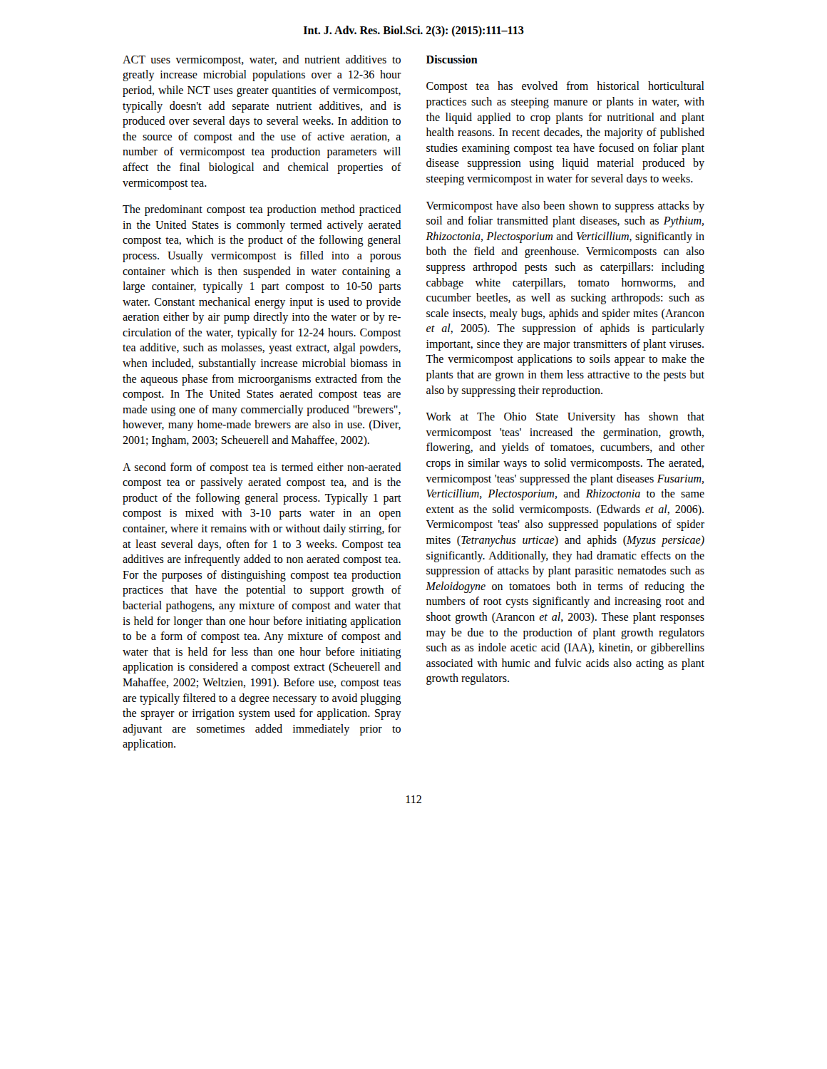Int. J. Adv. Res. Biol.Sci. 2(3): (2015):111–113
ACT uses vermicompost, water, and nutrient additives to greatly increase microbial populations over a 12-36 hour period, while NCT uses greater quantities of vermicompost, typically doesn't add separate nutrient additives, and is produced over several days to several weeks. In addition to the source of compost and the use of active aeration, a number of vermicompost tea production parameters will affect the final biological and chemical properties of vermicompost tea.
The predominant compost tea production method practiced in the United States is commonly termed actively aerated compost tea, which is the product of the following general process. Usually vermicompost is filled into a porous container which is then suspended in water containing a large container, typically 1 part compost to 10-50 parts water. Constant mechanical energy input is used to provide aeration either by air pump directly into the water or by re-circulation of the water, typically for 12-24 hours. Compost tea additive, such as molasses, yeast extract, algal powders, when included, substantially increase microbial biomass in the aqueous phase from microorganisms extracted from the compost. In The United States aerated compost teas are made using one of many commercially produced "brewers", however, many home-made brewers are also in use. (Diver, 2001; Ingham, 2003; Scheuerell and Mahaffee, 2002).
A second form of compost tea is termed either non-aerated compost tea or passively aerated compost tea, and is the product of the following general process. Typically 1 part compost is mixed with 3-10 parts water in an open container, where it remains with or without daily stirring, for at least several days, often for 1 to 3 weeks. Compost tea additives are infrequently added to non aerated compost tea. For the purposes of distinguishing compost tea production practices that have the potential to support growth of bacterial pathogens, any mixture of compost and water that is held for longer than one hour before initiating application to be a form of compost tea. Any mixture of compost and water that is held for less than one hour before initiating application is considered a compost extract (Scheuerell and Mahaffee, 2002; Weltzien, 1991). Before use, compost teas are typically filtered to a degree necessary to avoid plugging the sprayer or irrigation system used for application. Spray adjuvant are sometimes added immediately prior to application.
Discussion
Compost tea has evolved from historical horticultural practices such as steeping manure or plants in water, with the liquid applied to crop plants for nutritional and plant health reasons. In recent decades, the majority of published studies examining compost tea have focused on foliar plant disease suppression using liquid material produced by steeping vermicompost in water for several days to weeks.
Vermicompost have also been shown to suppress attacks by soil and foliar transmitted plant diseases, such as Pythium, Rhizoctonia, Plectosporium and Verticillium, significantly in both the field and greenhouse. Vermicomposts can also suppress arthropod pests such as caterpillars: including cabbage white caterpillars, tomato hornworms, and cucumber beetles, as well as sucking arthropods: such as scale insects, mealy bugs, aphids and spider mites (Arancon et al, 2005). The suppression of aphids is particularly important, since they are major transmitters of plant viruses. The vermicompost applications to soils appear to make the plants that are grown in them less attractive to the pests but also by suppressing their reproduction.
Work at The Ohio State University has shown that vermicompost 'teas' increased the germination, growth, flowering, and yields of tomatoes, cucumbers, and other crops in similar ways to solid vermicomposts. The aerated, vermicompost 'teas' suppressed the plant diseases Fusarium, Verticillium, Plectosporium, and Rhizoctonia to the same extent as the solid vermicomposts. (Edwards et al, 2006). Vermicompost 'teas' also suppressed populations of spider mites (Tetranychus urticae) and aphids (Myzus persicae) significantly. Additionally, they had dramatic effects on the suppression of attacks by plant parasitic nematodes such as Meloidogyne on tomatoes both in terms of reducing the numbers of root cysts significantly and increasing root and shoot growth (Arancon et al, 2003). These plant responses may be due to the production of plant growth regulators such as as indole acetic acid (IAA), kinetin, or gibberellins associated with humic and fulvic acids also acting as plant growth regulators.
112